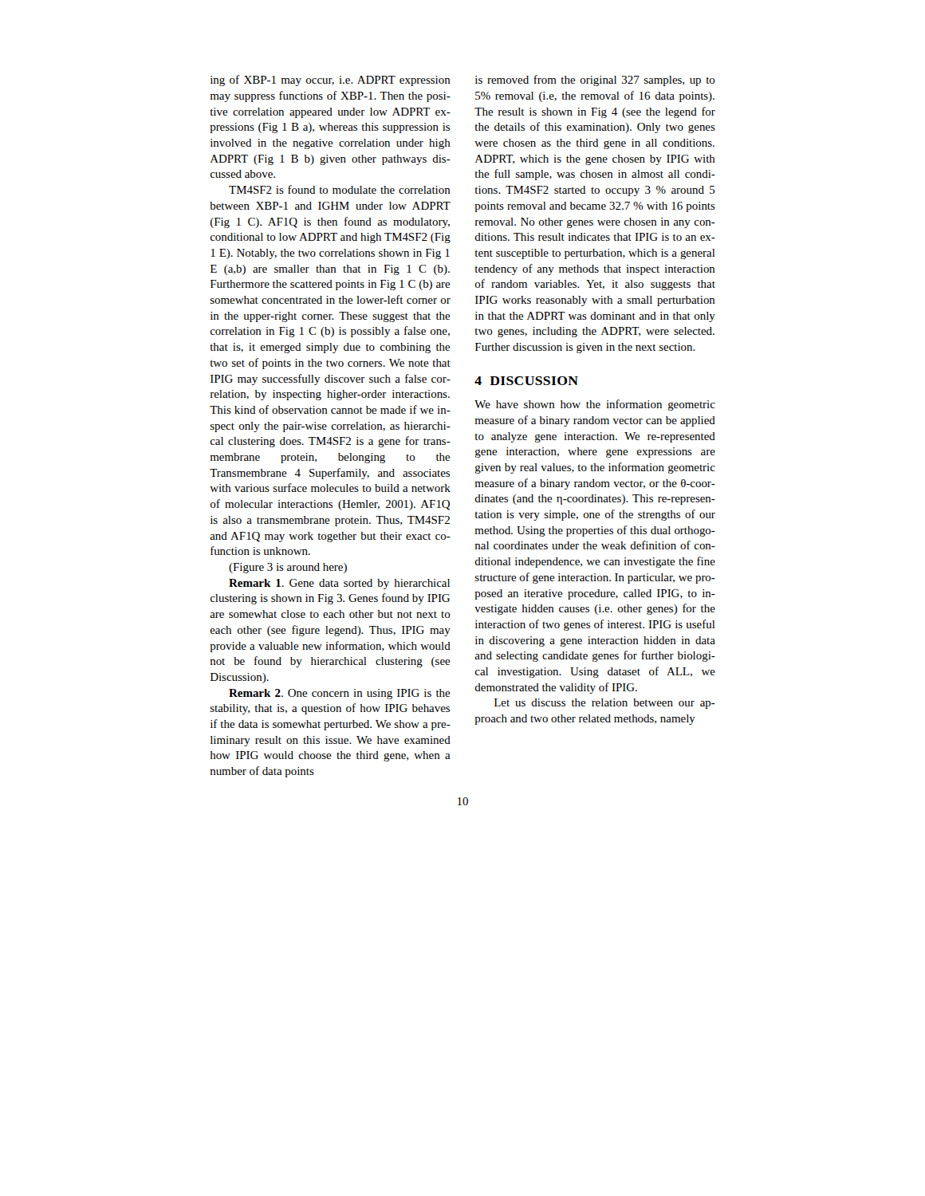ing of XBP-1 may occur, i.e. ADPRT expression may suppress functions of XBP-1. Then the positive correlation appeared under low ADPRT expressions (Fig 1 B a), whereas this suppression is involved in the negative correlation under high ADPRT (Fig 1 B b) given other pathways discussed above.
TM4SF2 is found to modulate the correlation between XBP-1 and IGHM under low ADPRT (Fig 1 C). AF1Q is then found as modulatory, conditional to low ADPRT and high TM4SF2 (Fig 1 E). Notably, the two correlations shown in Fig 1 E (a,b) are smaller than that in Fig 1 C (b). Furthermore the scattered points in Fig 1 C (b) are somewhat concentrated in the lower-left corner or in the upper-right corner. These suggest that the correlation in Fig 1 C (b) is possibly a false one, that is, it emerged simply due to combining the two set of points in the two corners. We note that IPIG may successfully discover such a false correlation, by inspecting higher-order interactions. This kind of observation cannot be made if we inspect only the pair-wise correlation, as hierarchical clustering does. TM4SF2 is a gene for transmembrane protein, belonging to the Transmembrane 4 Superfamily, and associates with various surface molecules to build a network of molecular interactions (Hemler, 2001). AF1Q is also a transmembrane protein. Thus, TM4SF2 and AF1Q may work together but their exact co-function is unknown.
(Figure 3 is around here)
Remark 1. Gene data sorted by hierarchical clustering is shown in Fig 3. Genes found by IPIG are somewhat close to each other but not next to each other (see figure legend). Thus, IPIG may provide a valuable new information, which would not be found by hierarchical clustering (see Discussion).
Remark 2. One concern in using IPIG is the stability, that is, a question of how IPIG behaves if the data is somewhat perturbed. We show a preliminary result on this issue. We have examined how IPIG would choose the third gene, when a number of data points
is removed from the original 327 samples, up to 5% removal (i.e, the removal of 16 data points). The result is shown in Fig 4 (see the legend for the details of this examination). Only two genes were chosen as the third gene in all conditions. ADPRT, which is the gene chosen by IPIG with the full sample, was chosen in almost all conditions. TM4SF2 started to occupy 3 % around 5 points removal and became 32.7 % with 16 points removal. No other genes were chosen in any conditions. This result indicates that IPIG is to an extent susceptible to perturbation, which is a general tendency of any methods that inspect interaction of random variables. Yet, it also suggests that IPIG works reasonably with a small perturbation in that the ADPRT was dominant and in that only two genes, including the ADPRT, were selected. Further discussion is given in the next section.
4 DISCUSSION
We have shown how the information geometric measure of a binary random vector can be applied to analyze gene interaction. We re-represented gene interaction, where gene expressions are given by real values, to the information geometric measure of a binary random vector, or the θ-coordinates (and the η-coordinates). This re-representation is very simple, one of the strengths of our method. Using the properties of this dual orthogonal coordinates under the weak definition of conditional independence, we can investigate the fine structure of gene interaction. In particular, we proposed an iterative procedure, called IPIG, to investigate hidden causes (i.e. other genes) for the interaction of two genes of interest. IPIG is useful in discovering a gene interaction hidden in data and selecting candidate genes for further biological investigation. Using dataset of ALL, we demonstrated the validity of IPIG.
Let us discuss the relation between our approach and two other related methods, namely
10